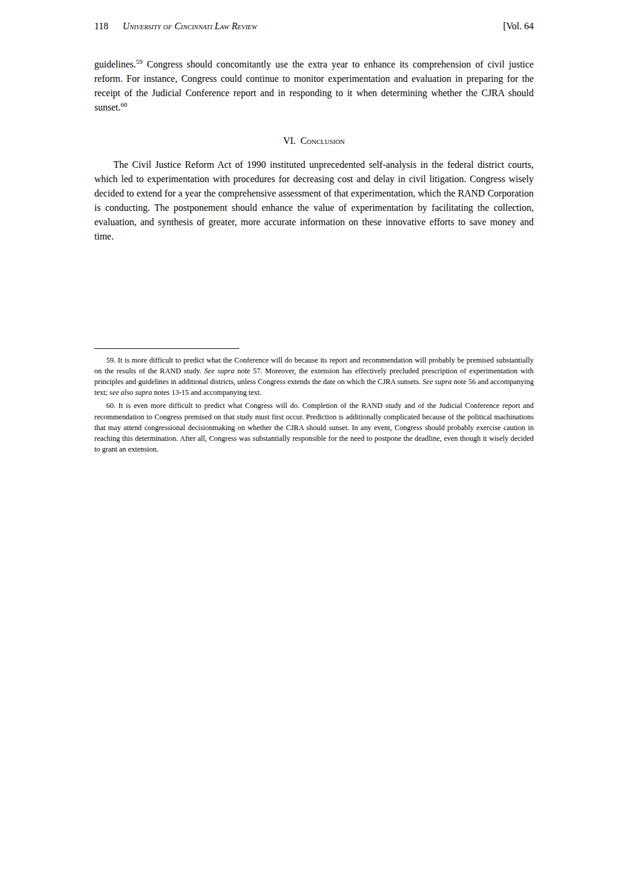118 University of Cincinnati Law Review [Vol. 64
guidelines.59 Congress should concomitantly use the extra year to enhance its comprehension of civil justice reform. For instance, Congress could continue to monitor experimentation and evaluation in preparing for the receipt of the Judicial Conference report and in responding to it when determining whether the CJRA should sunset.60
VI. Conclusion
The Civil Justice Reform Act of 1990 instituted unprecedented self-analysis in the federal district courts, which led to experimentation with procedures for decreasing cost and delay in civil litigation. Congress wisely decided to extend for a year the comprehensive assessment of that experimentation, which the RAND Corporation is conducting. The postponement should enhance the value of experimentation by facilitating the collection, evaluation, and synthesis of greater, more accurate information on these innovative efforts to save money and time.
59. It is more difficult to predict what the Conference will do because its report and recommendation will probably be premised substantially on the results of the RAND study. See supra note 57. Moreover, the extension has effectively precluded prescription of experimentation with principles and guidelines in additional districts, unless Congress extends the date on which the CJRA sunsets. See supra note 56 and accompanying text; see also supra notes 13-15 and accompanying text.
60. It is even more difficult to predict what Congress will do. Completion of the RAND study and of the Judicial Conference report and recommendation to Congress premised on that study must first occur. Prediction is additionally complicated because of the political machinations that may attend congressional decisionmaking on whether the CJRA should sunset. In any event, Congress should probably exercise caution in reaching this determination. After all, Congress was substantially responsible for the need to postpone the deadline, even though it wisely decided to grant an extension.